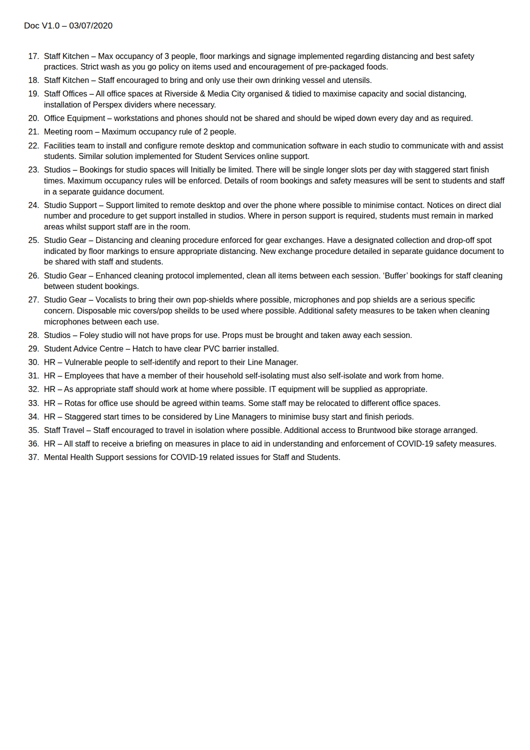Doc V1.0 – 03/07/2020
Staff Kitchen – Max occupancy of 3 people, floor markings and signage implemented regarding distancing and best safety practices. Strict wash as you go policy on items used and encouragement of pre-packaged foods.
Staff Kitchen – Staff encouraged to bring and only use their own drinking vessel and utensils.
Staff Offices – All office spaces at Riverside & Media City organised & tidied to maximise capacity and social distancing, installation of Perspex dividers where necessary.
Office Equipment – workstations and phones should not be shared and should be wiped down every day and as required.
Meeting room – Maximum occupancy rule of 2 people.
Facilities team to install and configure remote desktop and communication software in each studio to communicate with and assist students. Similar solution implemented for Student Services online support.
Studios – Bookings for studio spaces will Initially be limited. There will be single longer slots per day with staggered start finish times. Maximum occupancy rules will be enforced. Details of room bookings and safety measures will be sent to students and staff in a separate guidance document.
Studio Support – Support limited to remote desktop and over the phone where possible to minimise contact. Notices on direct dial number and procedure to get support installed in studios. Where in person support is required, students must remain in marked areas whilst support staff are in the room.
Studio Gear – Distancing and cleaning procedure enforced for gear exchanges. Have a designated collection and drop-off spot indicated by floor markings to ensure appropriate distancing. New exchange procedure detailed in separate guidance document to be shared with staff and students.
Studio Gear – Enhanced cleaning protocol implemented, clean all items between each session. ‘Buffer’ bookings for staff cleaning between student bookings.
Studio Gear – Vocalists to bring their own pop-shields where possible, microphones and pop shields are a serious specific concern. Disposable mic covers/pop sheilds to be used where possible. Additional safety measures to be taken when cleaning microphones between each use.
Studios – Foley studio will not have props for use. Props must be brought and taken away each session.
Student Advice Centre – Hatch to have clear PVC barrier installed.
HR – Vulnerable people to self-identify and report to their Line Manager.
HR – Employees that have a member of their household self-isolating must also self-isolate and work from home.
HR – As appropriate staff should work at home where possible. IT equipment will be supplied as appropriate.
HR – Rotas for office use should be agreed within teams. Some staff may be relocated to different office spaces.
HR – Staggered start times to be considered by Line Managers to minimise busy start and finish periods.
Staff Travel – Staff encouraged to travel in isolation where possible. Additional access to Bruntwood bike storage arranged.
HR – All staff to receive a briefing on measures in place to aid in understanding and enforcement of COVID-19 safety measures.
Mental Health Support sessions for COVID-19 related issues for Staff and Students.